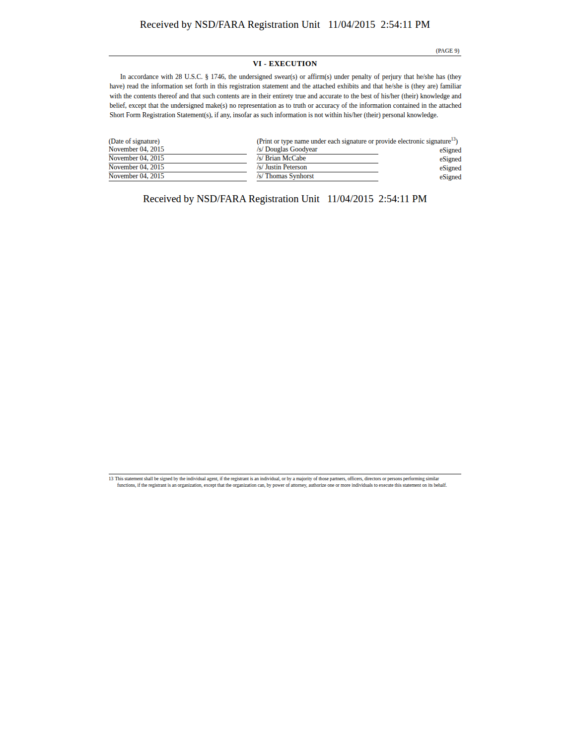Received by NSD/FARA Registration Unit 11/04/2015 2:54:11 PM
(PAGE 9)
VI - EXECUTION
In accordance with 28 U.S.C. § 1746, the undersigned swear(s) or affirm(s) under penalty of perjury that he/she has (they have) read the information set forth in this registration statement and the attached exhibits and that he/she is (they are) familiar with the contents thereof and that such contents are in their entirety true and accurate to the best of his/her (their) knowledge and belief, except that the undersigned make(s) no representation as to truth or accuracy of the information contained in the attached Short Form Registration Statement(s), if any, insofar as such information is not within his/her (their) personal knowledge.
| (Date of signature) | (Print or type name under each signature or provide electronic signature 13 ) |
| November 04, 2015 | /s/ Douglas Goodyear | eSigned |
| November 04, 2015 | /s/ Brian McCabe | eSigned |
| November 04, 2015 | /s/ Justin Peterson | eSigned |
| November 04, 2015 | /s/ Thomas Synhorst | eSigned |
13 This statement shall be signed by the individual agent, if the registrant is an individual, or by a majority of those partners, officers, directors or persons performing similar functions, if the registrant is an organization, except that the organization can, by power of attorney, authorize one or more individuals to execute this statement on its behalf.
Received by NSD/FARA Registration Unit 11/04/2015 2:54:11 PM